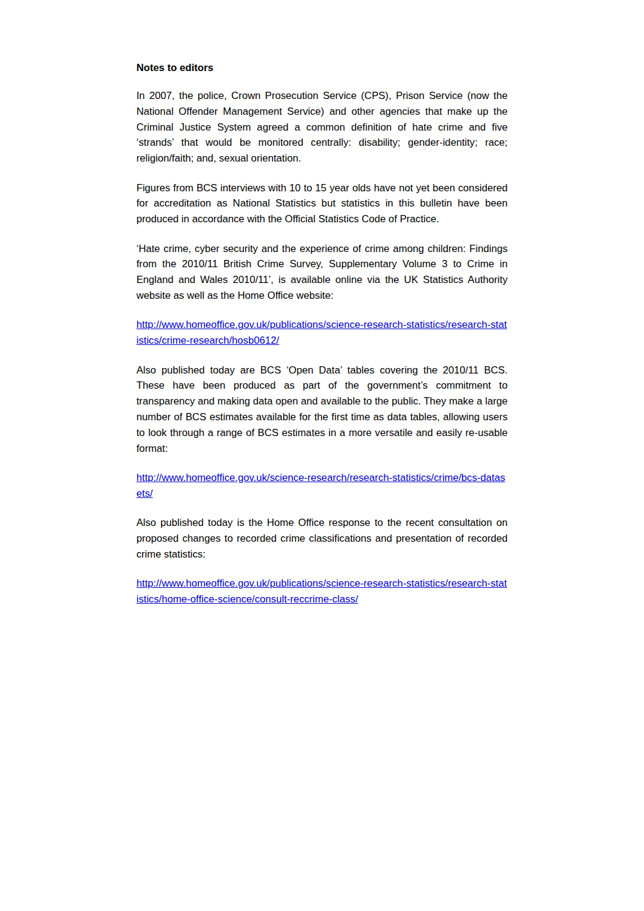Notes to editors
In 2007, the police, Crown Prosecution Service (CPS), Prison Service (now the National Offender Management Service) and other agencies that make up the Criminal Justice System agreed a common definition of hate crime and five ‘strands’ that would be monitored centrally: disability; gender-identity; race; religion/faith; and, sexual orientation.
Figures from BCS interviews with 10 to 15 year olds have not yet been considered for accreditation as National Statistics but statistics in this bulletin have been produced in accordance with the Official Statistics Code of Practice.
‘Hate crime, cyber security and the experience of crime among children: Findings from the 2010/11 British Crime Survey, Supplementary Volume 3 to Crime in England and Wales 2010/11’, is available online via the UK Statistics Authority website as well as the Home Office website:
http://www.homeoffice.gov.uk/publications/science-research-statistics/research-statistics/crime-research/hosb0612/
Also published today are BCS ‘Open Data’ tables covering the 2010/11 BCS. These have been produced as part of the government’s commitment to transparency and making data open and available to the public. They make a large number of BCS estimates available for the first time as data tables, allowing users to look through a range of BCS estimates in a more versatile and easily re-usable format:
http://www.homeoffice.gov.uk/science-research/research-statistics/crime/bcs-datasets/
Also published today is the Home Office response to the recent consultation on proposed changes to recorded crime classifications and presentation of recorded crime statistics:
http://www.homeoffice.gov.uk/publications/science-research-statistics/research-statistics/home-office-science/consult-reccrime-class/